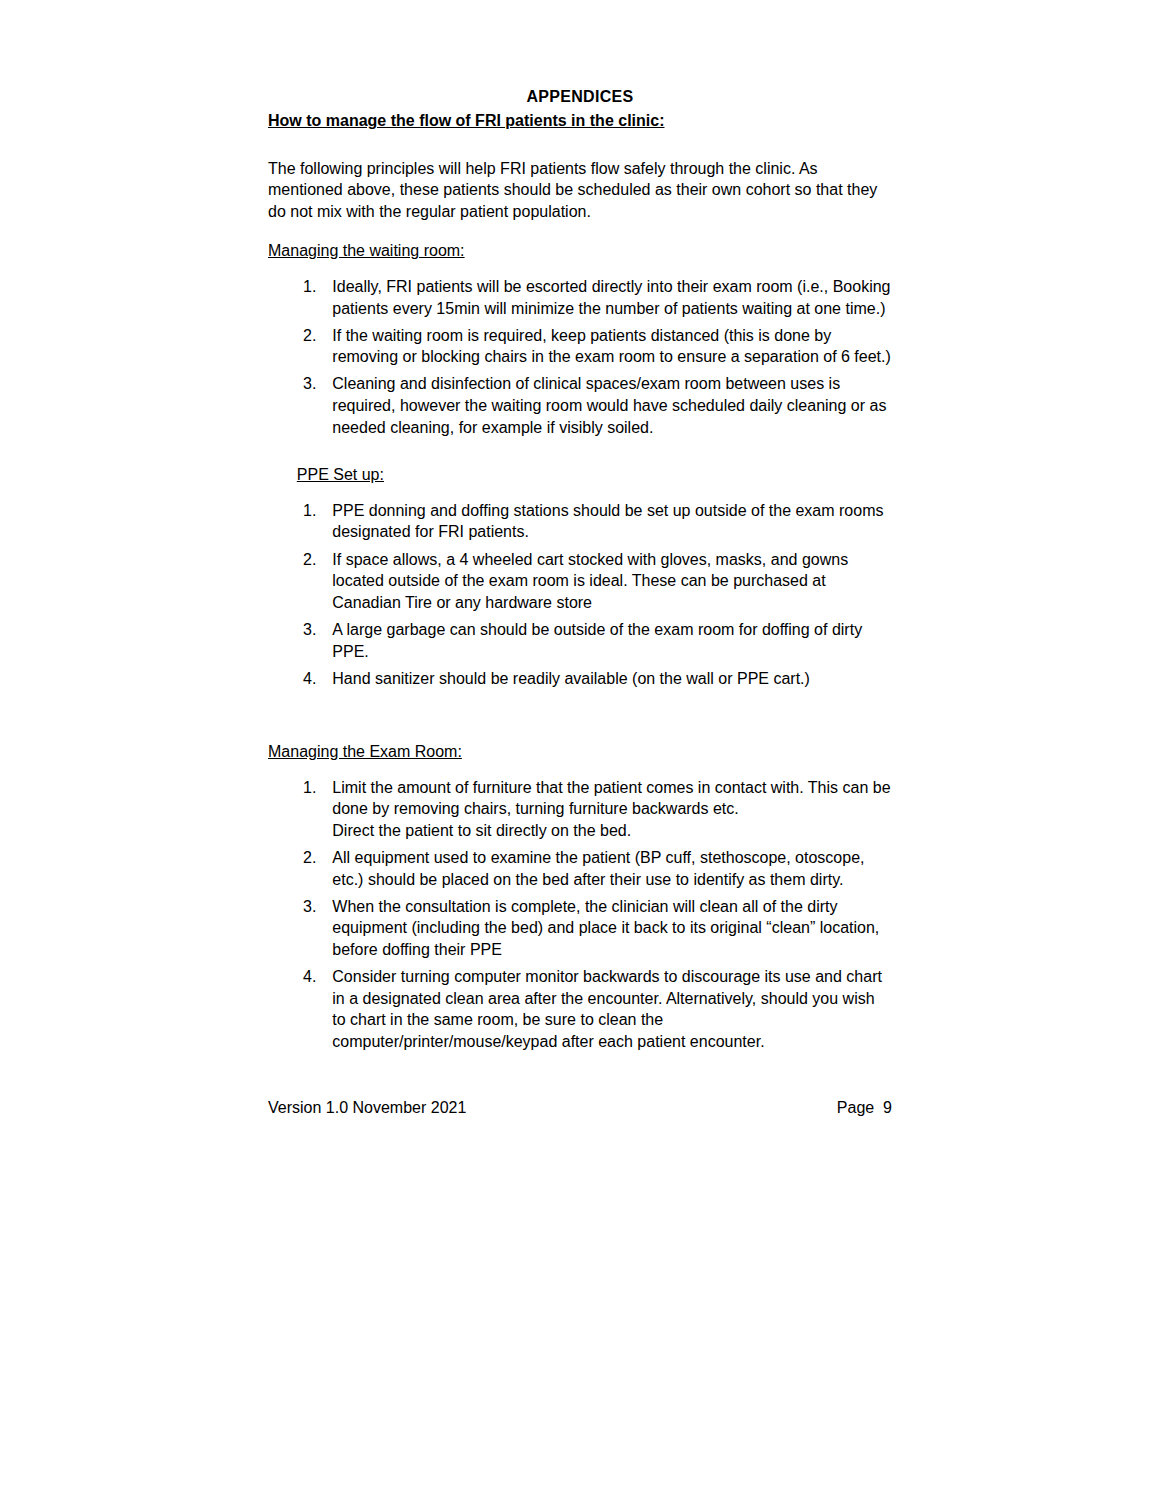APPENDICES
How to manage the flow of FRI patients in the clinic:
The following principles will help FRI patients flow safely through the clinic. As mentioned above, these patients should be scheduled as their own cohort so that they do not mix with the regular patient population.
Managing the waiting room:
Ideally, FRI patients will be escorted directly into their exam room (i.e., Booking patients every 15min will minimize the number of patients waiting at one time.)
If the waiting room is required, keep patients distanced (this is done by removing or blocking chairs in the exam room to ensure a separation of 6 feet.)
Cleaning and disinfection of clinical spaces/exam room between uses is required, however the waiting room would have scheduled daily cleaning or as needed cleaning, for example if visibly soiled.
PPE Set up:
PPE donning and doffing stations should be set up outside of the exam rooms designated for FRI patients.
If space allows, a 4 wheeled cart stocked with gloves, masks, and gowns located outside of the exam room is ideal. These can be purchased at Canadian Tire or any hardware store
A large garbage can should be outside of the exam room for doffing of dirty PPE.
Hand sanitizer should be readily available (on the wall or PPE cart.)
Managing the Exam Room:
Limit the amount of furniture that the patient comes in contact with. This can be done by removing chairs, turning furniture backwards etc.
Direct the patient to sit directly on the bed.
All equipment used to examine the patient (BP cuff, stethoscope, otoscope, etc.) should be placed on the bed after their use to identify as them dirty.
When the consultation is complete, the clinician will clean all of the dirty equipment (including the bed) and place it back to its original “clean” location, before doffing their PPE
Consider turning computer monitor backwards to discourage its use and chart in a designated clean area after the encounter. Alternatively, should you wish to chart in the same room, be sure to clean the computer/printer/mouse/keypad after each patient encounter.
Version 1.0 November 2021
Page 9